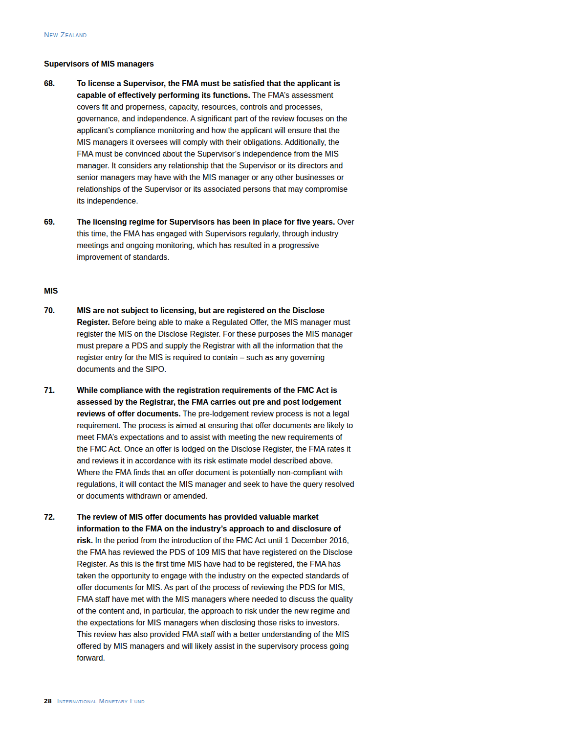New Zealand
Supervisors of MIS managers
68.
To license a Supervisor, the FMA must be satisfied that the applicant is capable of effectively performing its functions. The FMA’s assessment covers fit and properness, capacity, resources, controls and processes, governance, and independence. A significant part of the review focuses on the applicant’s compliance monitoring and how the applicant will ensure that the MIS managers it oversees will comply with their obligations. Additionally, the FMA must be convinced about the Supervisor’s independence from the MIS manager. It considers any relationship that the Supervisor or its directors and senior managers may have with the MIS manager or any other businesses or relationships of the Supervisor or its associated persons that may compromise its independence.
69.
The licensing regime for Supervisors has been in place for five years. Over this time, the FMA has engaged with Supervisors regularly, through industry meetings and ongoing monitoring, which has resulted in a progressive improvement of standards.
MIS
70.
MIS are not subject to licensing, but are registered on the Disclose Register. Before being able to make a Regulated Offer, the MIS manager must register the MIS on the Disclose Register. For these purposes the MIS manager must prepare a PDS and supply the Registrar with all the information that the register entry for the MIS is required to contain – such as any governing documents and the SIPO.
71.
While compliance with the registration requirements of the FMC Act is assessed by the Registrar, the FMA carries out pre and post lodgement reviews of offer documents. The pre-lodgement review process is not a legal requirement. The process is aimed at ensuring that offer documents are likely to meet FMA’s expectations and to assist with meeting the new requirements of the FMC Act. Once an offer is lodged on the Disclose Register, the FMA rates it and reviews it in accordance with its risk estimate model described above. Where the FMA finds that an offer document is potentially non-compliant with regulations, it will contact the MIS manager and seek to have the query resolved or documents withdrawn or amended.
72.
The review of MIS offer documents has provided valuable market information to the FMA on the industry’s approach to and disclosure of risk. In the period from the introduction of the FMC Act until 1 December 2016, the FMA has reviewed the PDS of 109 MIS that have registered on the Disclose Register. As this is the first time MIS have had to be registered, the FMA has taken the opportunity to engage with the industry on the expected standards of offer documents for MIS. As part of the process of reviewing the PDS for MIS, FMA staff have met with the MIS managers where needed to discuss the quality of the content and, in particular, the approach to risk under the new regime and the expectations for MIS managers when disclosing those risks to investors. This review has also provided FMA staff with a better understanding of the MIS offered by MIS managers and will likely assist in the supervisory process going forward.
28 International Monetary Fund